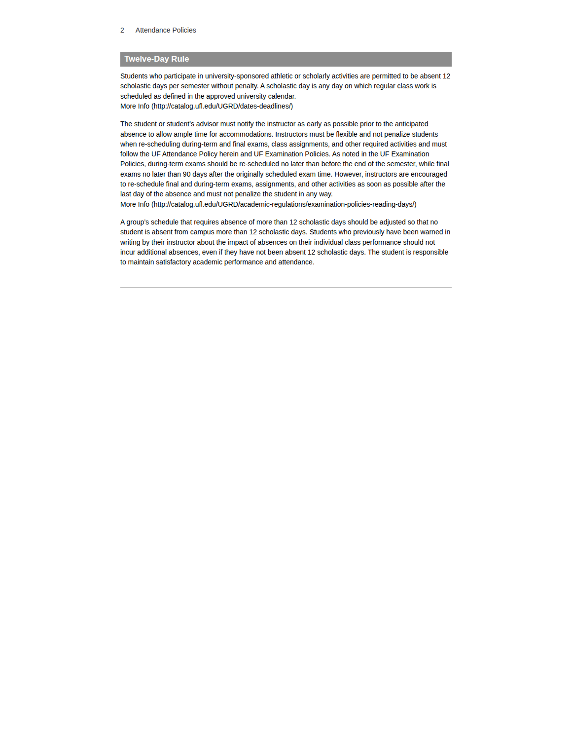2 Attendance Policies
Twelve-Day Rule
Students who participate in university-sponsored athletic or scholarly activities are permitted to be absent 12 scholastic days per semester without penalty. A scholastic day is any day on which regular class work is scheduled as defined in the approved university calendar.
More Info (http://catalog.ufl.edu/UGRD/dates-deadlines/)
The student or student’s advisor must notify the instructor as early as possible prior to the anticipated absence to allow ample time for accommodations. Instructors must be flexible and not penalize students when re-scheduling during-term and final exams, class assignments, and other required activities and must follow the UF Attendance Policy herein and UF Examination Policies. As noted in the UF Examination Policies, during-term exams should be re-scheduled no later than before the end of the semester, while final exams no later than 90 days after the originally scheduled exam time. However, instructors are encouraged to re-schedule final and during-term exams, assignments, and other activities as soon as possible after the last day of the absence and must not penalize the student in any way.
More Info (http://catalog.ufl.edu/UGRD/academic-regulations/examination-policies-reading-days/)
A group’s schedule that requires absence of more than 12 scholastic days should be adjusted so that no student is absent from campus more than 12 scholastic days. Students who previously have been warned in writing by their instructor about the impact of absences on their individual class performance should not incur additional absences, even if they have not been absent 12 scholastic days. The student is responsible to maintain satisfactory academic performance and attendance.